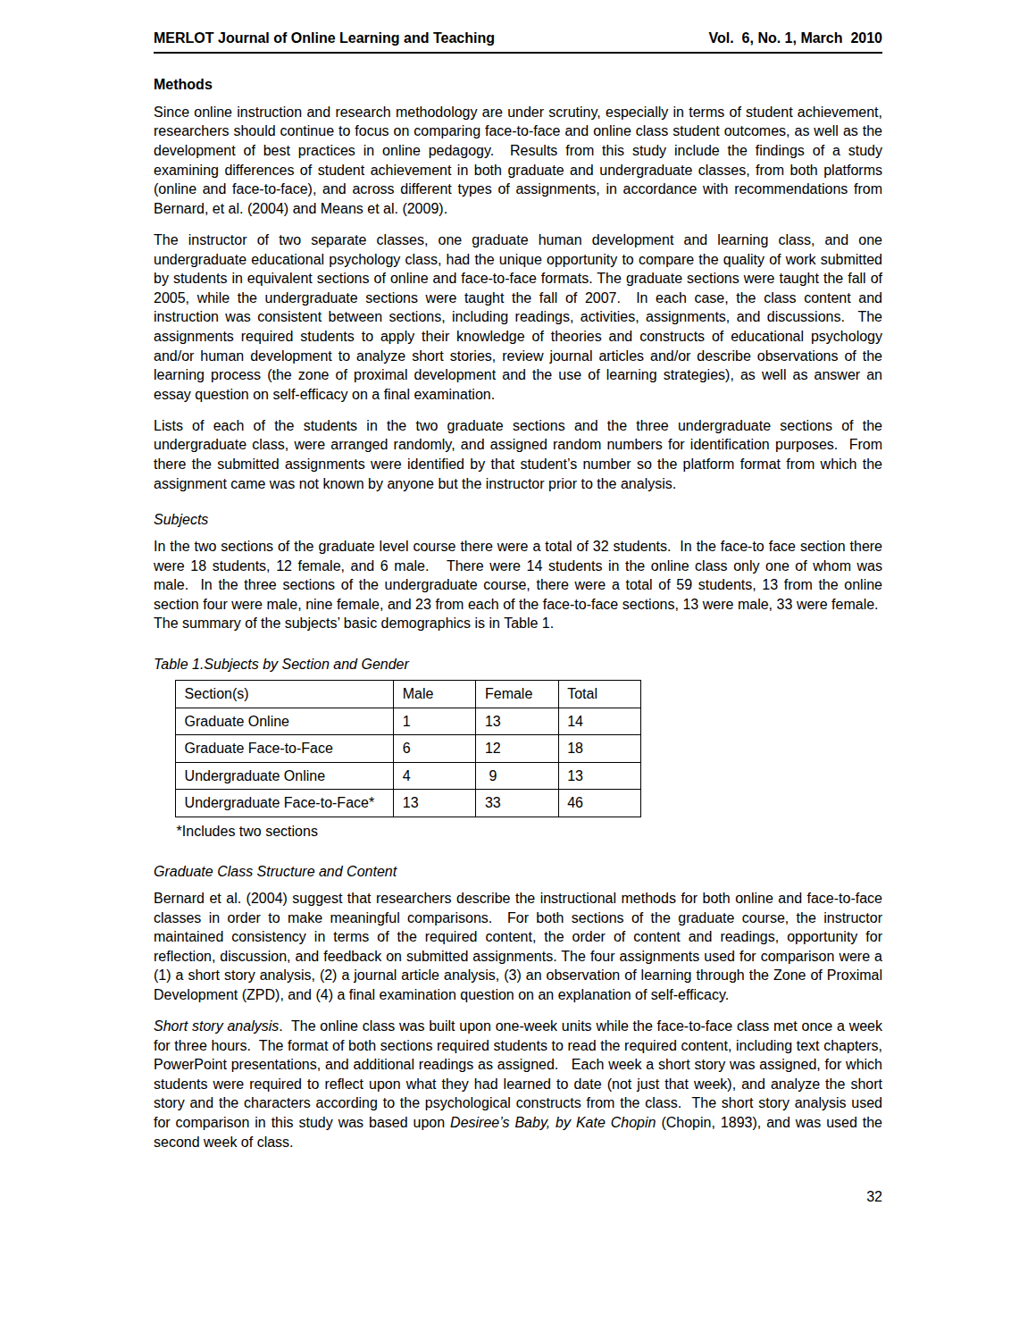MERLOT Journal of Online Learning and Teaching
Vol. 6, No. 1, March 2010
Methods
Since online instruction and research methodology are under scrutiny, especially in terms of student achievement, researchers should continue to focus on comparing face-to-face and online class student outcomes, as well as the development of best practices in online pedagogy. Results from this study include the findings of a study examining differences of student achievement in both graduate and undergraduate classes, from both platforms (online and face-to-face), and across different types of assignments, in accordance with recommendations from Bernard, et al. (2004) and Means et al. (2009).
The instructor of two separate classes, one graduate human development and learning class, and one undergraduate educational psychology class, had the unique opportunity to compare the quality of work submitted by students in equivalent sections of online and face-to-face formats. The graduate sections were taught the fall of 2005, while the undergraduate sections were taught the fall of 2007. In each case, the class content and instruction was consistent between sections, including readings, activities, assignments, and discussions. The assignments required students to apply their knowledge of theories and constructs of educational psychology and/or human development to analyze short stories, review journal articles and/or describe observations of the learning process (the zone of proximal development and the use of learning strategies), as well as answer an essay question on self-efficacy on a final examination.
Lists of each of the students in the two graduate sections and the three undergraduate sections of the undergraduate class, were arranged randomly, and assigned random numbers for identification purposes. From there the submitted assignments were identified by that student’s number so the platform format from which the assignment came was not known by anyone but the instructor prior to the analysis.
Subjects
In the two sections of the graduate level course there were a total of 32 students. In the face-to face section there were 18 students, 12 female, and 6 male. There were 14 students in the online class only one of whom was male. In the three sections of the undergraduate course, there were a total of 59 students, 13 from the online section four were male, nine female, and 23 from each of the face-to-face sections, 13 were male, 33 were female. The summary of the subjects’ basic demographics is in Table 1.
Table 1.Subjects by Section and Gender
| Section(s) | Male | Female | Total |
| Graduate Online | 1 | 13 | 14 |
| Graduate Face-to-Face | 6 | 12 | 18 |
| Undergraduate Online | 4 | 9 | 13 |
| Undergraduate Face-to-Face* | 13 | 33 | 46 |
*Includes two sections
Graduate Class Structure and Content
Bernard et al. (2004) suggest that researchers describe the instructional methods for both online and face-to-face classes in order to make meaningful comparisons. For both sections of the graduate course, the instructor maintained consistency in terms of the required content, the order of content and readings, opportunity for reflection, discussion, and feedback on submitted assignments. The four assignments used for comparison were a (1) a short story analysis, (2) a journal article analysis, (3) an observation of learning through the Zone of Proximal Development (ZPD), and (4) a final examination question on an explanation of self-efficacy.
Short story analysis. The online class was built upon one-week units while the face-to-face class met once a week for three hours. The format of both sections required students to read the required content, including text chapters, PowerPoint presentations, and additional readings as assigned. Each week a short story was assigned, for which students were required to reflect upon what they had learned to date (not just that week), and analyze the short story and the characters according to the psychological constructs from the class. The short story analysis used for comparison in this study was based upon Desiree’s Baby, by Kate Chopin (Chopin, 1893), and was used the second week of class.
32